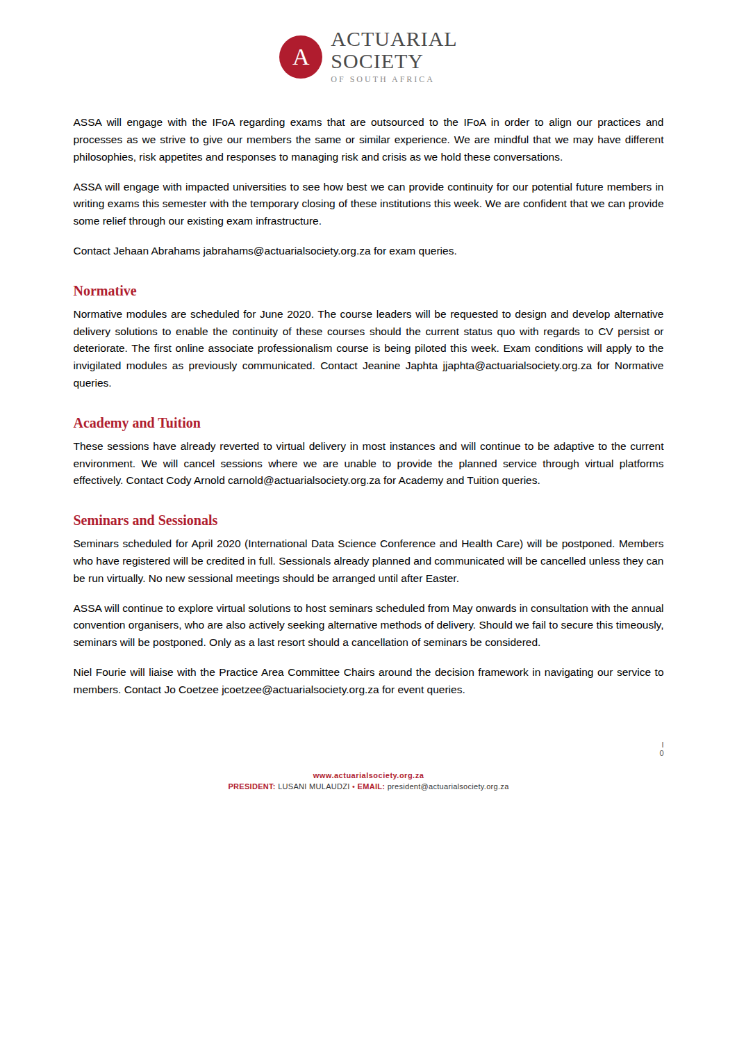AACTUARIAL SOCIETY OF SOUTH AFRICA
ASSA will engage with the IFoA regarding exams that are outsourced to the IFoA in order to align our practices and processes as we strive to give our members the same or similar experience. We are mindful that we may have different philosophies, risk appetites and responses to managing risk and crisis as we hold these conversations.
ASSA will engage with impacted universities to see how best we can provide continuity for our potential future members in writing exams this semester with the temporary closing of these institutions this week. We are confident that we can provide some relief through our existing exam infrastructure.
Contact Jehaan Abrahams jabrahams@actuarialsociety.org.za for exam queries.
Normative
Normative modules are scheduled for June 2020. The course leaders will be requested to design and develop alternative delivery solutions to enable the continuity of these courses should the current status quo with regards to CV persist or deteriorate. The first online associate professionalism course is being piloted this week. Exam conditions will apply to the invigilated modules as previously communicated. Contact Jeanine Japhta jjaphta@actuarialsociety.org.za for Normative queries.
Academy and Tuition
These sessions have already reverted to virtual delivery in most instances and will continue to be adaptive to the current environment. We will cancel sessions where we are unable to provide the planned service through virtual platforms effectively. Contact Cody Arnold carnold@actuarialsociety.org.za for Academy and Tuition queries.
Seminars and Sessionals
Seminars scheduled for April 2020 (International Data Science Conference and Health Care) will be postponed. Members who have registered will be credited in full. Sessionals already planned and communicated will be cancelled unless they can be run virtually. No new sessional meetings should be arranged until after Easter.
ASSA will continue to explore virtual solutions to host seminars scheduled from May onwards in consultation with the annual convention organisers, who are also actively seeking alternative methods of delivery. Should we fail to secure this timeously, seminars will be postponed. Only as a last resort should a cancellation of seminars be considered.
Niel Fourie will liaise with the Practice Area Committee Chairs around the decision framework in navigating our service to members. Contact Jo Coetzee jcoetzee@actuarialsociety.org.za for event queries.
I
0
www.actuarialsociety.org.za
PRESIDENT: LUSANI MULAUDZI • EMAIL: president@actuarialsociety.org.za